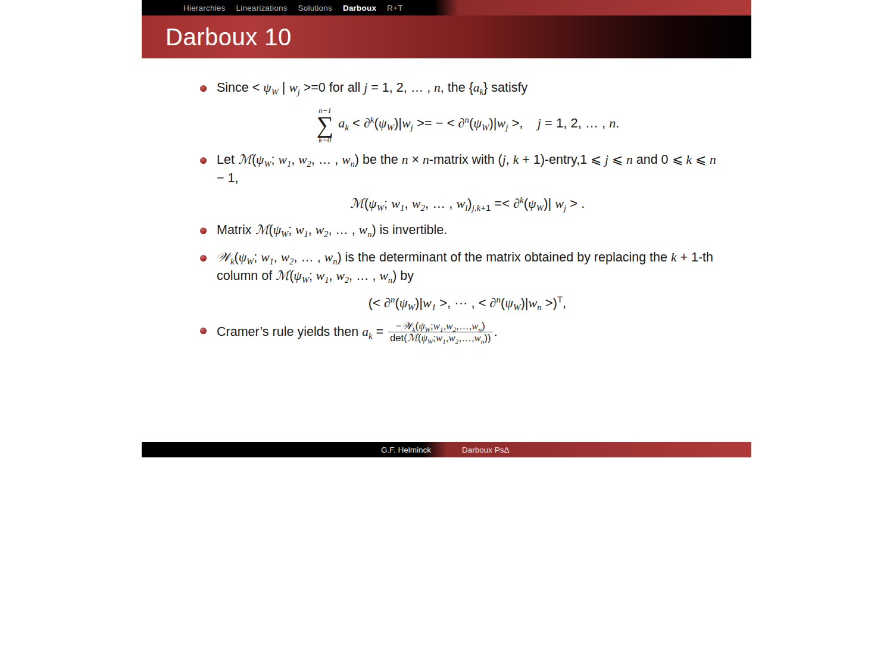Hierarchies
Linearizations
Solutions
Darboux
R+T
Darboux 10
Since < ψW | wj >=0 for all j = 1, 2, … , n, the {ak} satisfy
n−1 ∑ k=0 ak < ∂k(ψW)|wj >= − < ∂n(ψW)|wj >, j = 1, 2, … , n.
Let ℳ(ψW; w1, w2, … , wn) be the n × n-matrix with (j, k + 1)-entry,1 ⩽ j ⩽ n and 0 ⩽ k ⩽ n − 1,
ℳ(ψW; w1, w2, … , wl)j,k+1 =< ∂k(ψW)| wj > .
Matrix ℳ(ψW; w1, w2, … , wn) is invertible.
𝒲k(ψW; w1, w2, … , wn) is the determinant of the matrix obtained by replacing the k + 1-th column of ℳ(ψW; w1, w2, … , wn) by
(< ∂n(ψW)|w1 >, ··· , < ∂n(ψW)|wn >)T,
Cramer’s rule yields then ak = −𝒲k(ψW;w1,w2,…,wn) det(ℳ(ψW;w1,w2,…,wn)) .
G.F. Helminck
Darboux PsΔ